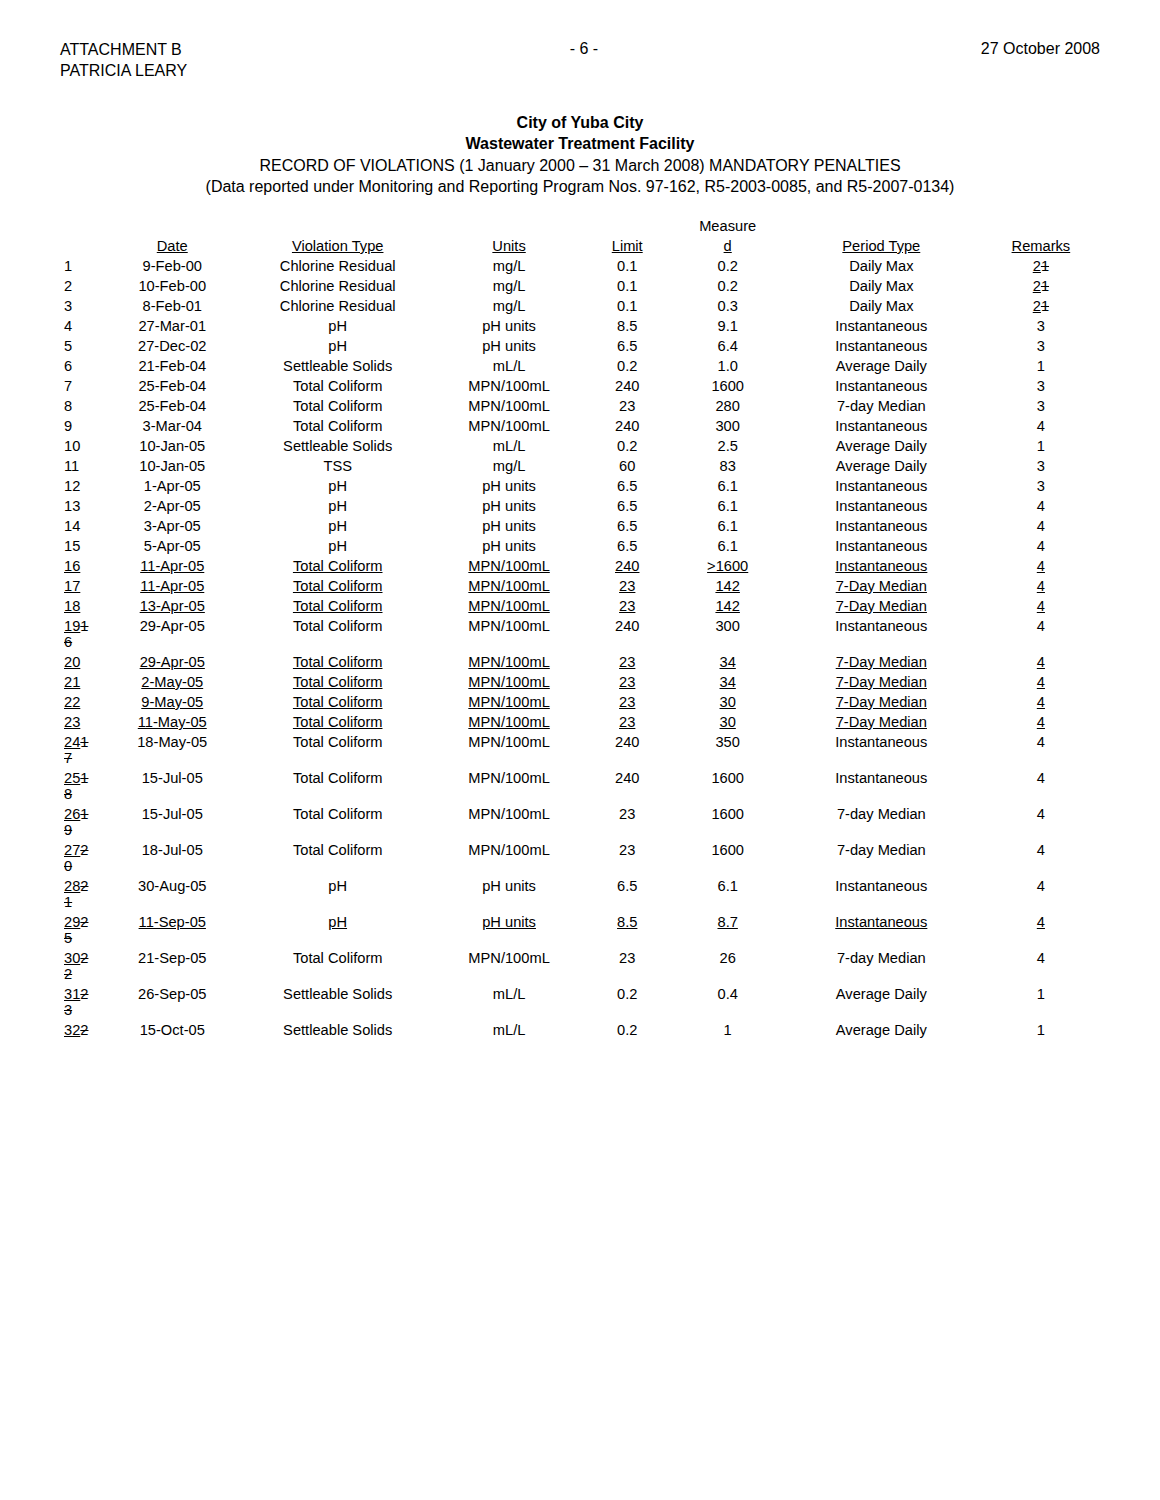ATTACHMENT B
PATRICIA LEARY
- 6 -
27 October 2008
City of Yuba City
Wastewater Treatment Facility
RECORD OF VIOLATIONS (1 January 2000 – 31 March 2008) MANDATORY PENALTIES
(Data reported under Monitoring and Reporting Program Nos. 97-162, R5-2003-0085, and R5-2007-0134)
| | | | | | Measure | | |
| --- | --- | --- | --- | --- | --- | --- | --- |
| | Date | Violation Type | Units | Limit | d | Period Type | Remarks |
| 1 | 9-Feb-00 | Chlorine Residual | mg/L | 0.1 | 0.2 | Daily Max | 2 1 |
| 2 | 10-Feb-00 | Chlorine Residual | mg/L | 0.1 | 0.2 | Daily Max | 2 1 |
| 3 | 8-Feb-01 | Chlorine Residual | mg/L | 0.1 | 0.3 | Daily Max | 2 1 |
| 4 | 27-Mar-01 | pH | pH units | 8.5 | 9.1 | Instantaneous | 3 |
| 5 | 27-Dec-02 | pH | pH units | 6.5 | 6.4 | Instantaneous | 3 |
| 6 | 21-Feb-04 | Settleable Solids | mL/L | 0.2 | 1.0 | Average Daily | 1 |
| 7 | 25-Feb-04 | Total Coliform | MPN/100mL | 240 | 1600 | Instantaneous | 3 |
| 8 | 25-Feb-04 | Total Coliform | MPN/100mL | 23 | 280 | 7-day Median | 3 |
| 9 | 3-Mar-04 | Total Coliform | MPN/100mL | 240 | 300 | Instantaneous | 4 |
| 10 | 10-Jan-05 | Settleable Solids | mL/L | 0.2 | 2.5 | Average Daily | 1 |
| 11 | 10-Jan-05 | TSS | mg/L | 60 | 83 | Average Daily | 3 |
| 12 | 1-Apr-05 | pH | pH units | 6.5 | 6.1 | Instantaneous | 3 |
| 13 | 2-Apr-05 | pH | pH units | 6.5 | 6.1 | Instantaneous | 4 |
| 14 | 3-Apr-05 | pH | pH units | 6.5 | 6.1 | Instantaneous | 4 |
| 15 | 5-Apr-05 | pH | pH units | 6.5 | 6.1 | Instantaneous | 4 |
| 16 | 11-Apr-05 | Total Coliform | MPN/100mL | 240 | >1600 | Instantaneous | 4 |
| 17 | 11-Apr-05 | Total Coliform | MPN/100mL | 23 | 142 | 7-Day Median | 4 |
| 18 | 13-Apr-05 | Total Coliform | MPN/100mL | 23 | 142 | 7-Day Median | 4 |
| 19 1 6 | 29-Apr-05 | Total Coliform | MPN/100mL | 240 | 300 | Instantaneous | 4 |
| 20 | 29-Apr-05 | Total Coliform | MPN/100mL | 23 | 34 | 7-Day Median | 4 |
| 21 | 2-May-05 | Total Coliform | MPN/100mL | 23 | 34 | 7-Day Median | 4 |
| 22 | 9-May-05 | Total Coliform | MPN/100mL | 23 | 30 | 7-Day Median | 4 |
| 23 | 11-May-05 | Total Coliform | MPN/100mL | 23 | 30 | 7-Day Median | 4 |
| 24 1 7 | 18-May-05 | Total Coliform | MPN/100mL | 240 | 350 | Instantaneous | 4 |
| 25 1 8 | 15-Jul-05 | Total Coliform | MPN/100mL | 240 | 1600 | Instantaneous | 4 |
| 26 1 9 | 15-Jul-05 | Total Coliform | MPN/100mL | 23 | 1600 | 7-day Median | 4 |
| 27 2 0 | 18-Jul-05 | Total Coliform | MPN/100mL | 23 | 1600 | 7-day Median | 4 |
| 28 2 1 | 30-Aug-05 | pH | pH units | 6.5 | 6.1 | Instantaneous | 4 |
| 29 2 5 | 11-Sep-05 | pH | pH units | 8.5 | 8.7 | Instantaneous | 4 |
| 30 2 2 | 21-Sep-05 | Total Coliform | MPN/100mL | 23 | 26 | 7-day Median | 4 |
| 31 2 3 | 26-Sep-05 | Settleable Solids | mL/L | 0.2 | 0.4 | Average Daily | 1 |
| 32 2 | 15-Oct-05 | Settleable Solids | mL/L | 0.2 | 1 | Average Daily | 1 |